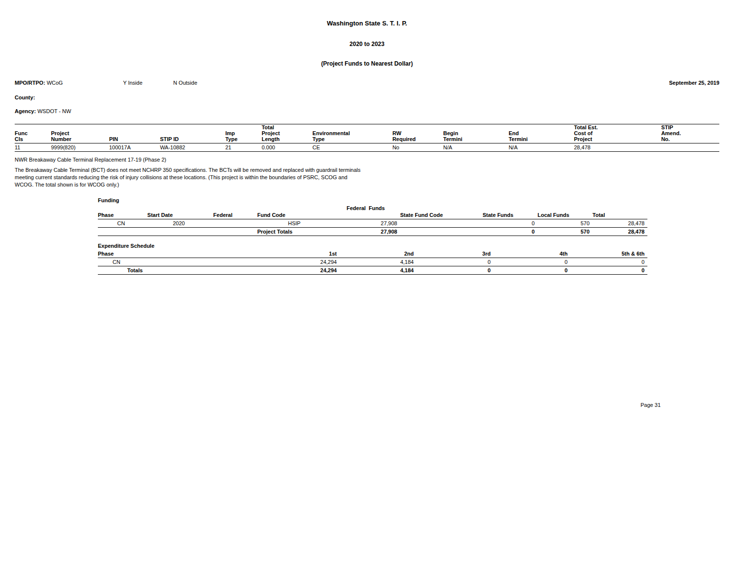Washington State S. T. I. P.
2020 to 2023
(Project Funds to Nearest Dollar)
MPO/RTPO: WCoG Y Inside N Outside
September 25, 2019
County:
Agency: WSDOT - NW
| Func Cls | Project Number | PIN | STIP ID | Imp Type | Total Project Length | Environmental Type | RW Required | Begin Termini | End Termini | Total Est. Cost of Project | STIP Amend. No. |
| --- | --- | --- | --- | --- | --- | --- | --- | --- | --- | --- | --- |
| 11 | 9999(820) | 100017A | WA-10882 | 21 | 0.000 | CE | No | N/A | N/A | 28,478 | |
NWR Breakaway Cable Terminal Replacement 17-19 (Phase 2)
The Breakaway Cable Terminal (BCT) does not meet NCHRP 350 specifications. The BCTs will be removed and replaced with guardrail terminals
meeting current standards reducing the risk of injury collisions at these locations. (This project is within the boundaries of PSRC, SCOG and
WCOG. The total shown is for WCOG only.)
Funding
| | | | | Federal Funds | | | | |
| --- | --- | --- | --- | --- | --- | --- | --- | --- |
| Phase | Start Date | Federal | Fund Code | | State Fund Code | State Funds | Local Funds | Total |
| CN | 2020 | | HSIP | 27,908 | | 0 | 570 | 28,478 |
| | Project Totals | 27,908 | | 0 | 570 | 28,478 |
Expenditure Schedule
| Phase | 1st | 2nd | 3rd | 4th | 5th & 6th |
| --- | --- | --- | --- | --- | --- |
| CN | 24,294 | 4,184 | 0 | 0 | 0 |
| Totals | 24,294 | 4,184 | 0 | 0 | 0 |
Page 31